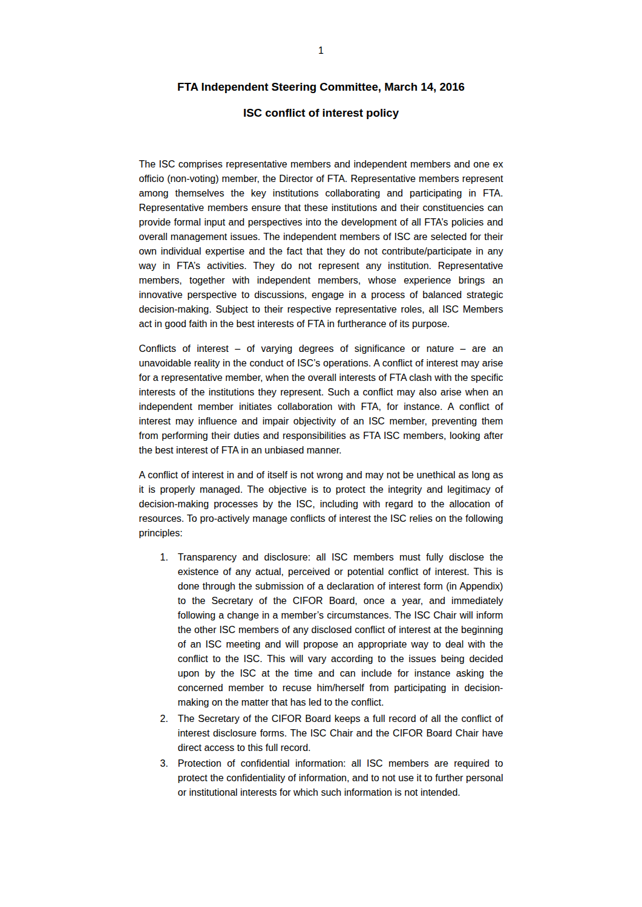1
FTA Independent Steering Committee, March 14, 2016
ISC conflict of interest policy
The ISC comprises representative members and independent members and one ex officio (non-voting) member, the Director of FTA. Representative members represent among themselves the key institutions collaborating and participating in FTA. Representative members ensure that these institutions and their constituencies can provide formal input and perspectives into the development of all FTA’s policies and overall management issues. The independent members of ISC are selected for their own individual expertise and the fact that they do not contribute/participate in any way in FTA’s activities. They do not represent any institution. Representative members, together with independent members, whose experience brings an innovative perspective to discussions, engage in a process of balanced strategic decision-making. Subject to their respective representative roles, all ISC Members act in good faith in the best interests of FTA in furtherance of its purpose.
Conflicts of interest – of varying degrees of significance or nature – are an unavoidable reality in the conduct of ISC’s operations. A conflict of interest may arise for a representative member, when the overall interests of FTA clash with the specific interests of the institutions they represent. Such a conflict may also arise when an independent member initiates collaboration with FTA, for instance. A conflict of interest may influence and impair objectivity of an ISC member, preventing them from performing their duties and responsibilities as FTA ISC members, looking after the best interest of FTA in an unbiased manner.
A conflict of interest in and of itself is not wrong and may not be unethical as long as it is properly managed. The objective is to protect the integrity and legitimacy of decision-making processes by the ISC, including with regard to the allocation of resources. To pro-actively manage conflicts of interest the ISC relies on the following principles:
Transparency and disclosure: all ISC members must fully disclose the existence of any actual, perceived or potential conflict of interest. This is done through the submission of a declaration of interest form (in Appendix) to the Secretary of the CIFOR Board, once a year, and immediately following a change in a member’s circumstances. The ISC Chair will inform the other ISC members of any disclosed conflict of interest at the beginning of an ISC meeting and will propose an appropriate way to deal with the conflict to the ISC. This will vary according to the issues being decided upon by the ISC at the time and can include for instance asking the concerned member to recuse him/herself from participating in decision-making on the matter that has led to the conflict.
The Secretary of the CIFOR Board keeps a full record of all the conflict of interest disclosure forms. The ISC Chair and the CIFOR Board Chair have direct access to this full record.
Protection of confidential information: all ISC members are required to protect the confidentiality of information, and to not use it to further personal or institutional interests for which such information is not intended.